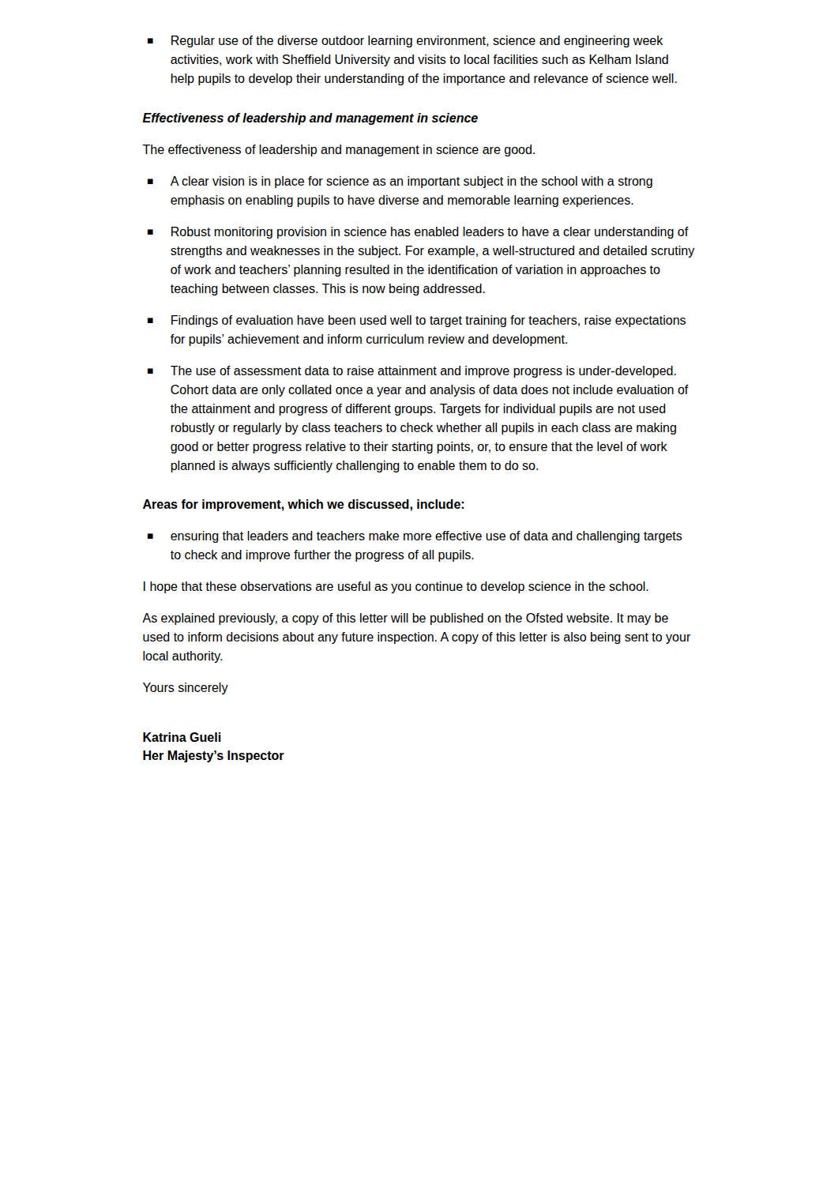Regular use of the diverse outdoor learning environment, science and engineering week activities, work with Sheffield University and visits to local facilities such as Kelham Island help pupils to develop their understanding of the importance and relevance of science well.
Effectiveness of leadership and management in science
The effectiveness of leadership and management in science are good.
A clear vision is in place for science as an important subject in the school with a strong emphasis on enabling pupils to have diverse and memorable learning experiences.
Robust monitoring provision in science has enabled leaders to have a clear understanding of strengths and weaknesses in the subject. For example, a well-structured and detailed scrutiny of work and teachers’ planning resulted in the identification of variation in approaches to teaching between classes. This is now being addressed.
Findings of evaluation have been used well to target training for teachers, raise expectations for pupils’ achievement and inform curriculum review and development.
The use of assessment data to raise attainment and improve progress is under-developed. Cohort data are only collated once a year and analysis of data does not include evaluation of the attainment and progress of different groups. Targets for individual pupils are not used robustly or regularly by class teachers to check whether all pupils in each class are making good or better progress relative to their starting points, or, to ensure that the level of work planned is always sufficiently challenging to enable them to do so.
Areas for improvement, which we discussed, include:
ensuring that leaders and teachers make more effective use of data and challenging targets to check and improve further the progress of all pupils.
I hope that these observations are useful as you continue to develop science in the school.
As explained previously, a copy of this letter will be published on the Ofsted website. It may be used to inform decisions about any future inspection. A copy of this letter is also being sent to your local authority.
Yours sincerely
Katrina Gueli
Her Majesty’s Inspector